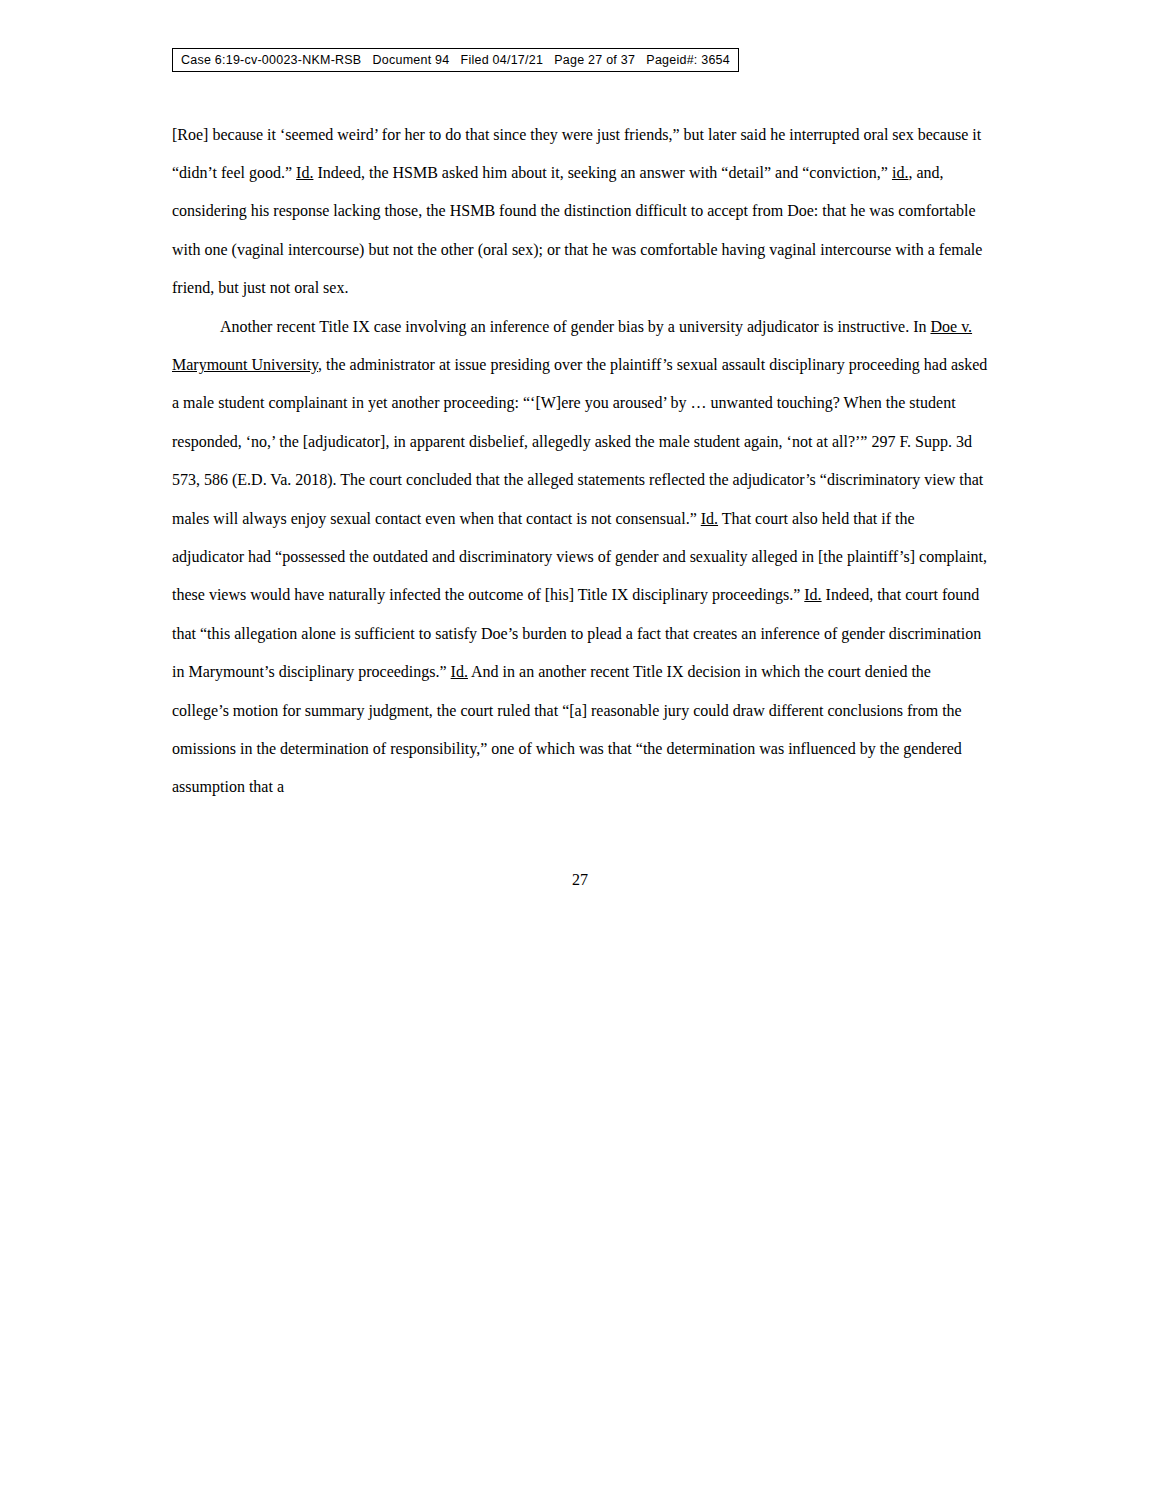Case 6:19-cv-00023-NKM-RSB Document 94 Filed 04/17/21 Page 27 of 37 Pageid#: 3654
[Roe] because it ‘seemed weird’ for her to do that since they were just friends,” but later said he interrupted oral sex because it “didn’t feel good.” Id. Indeed, the HSMB asked him about it, seeking an answer with “detail” and “conviction,” id., and, considering his response lacking those, the HSMB found the distinction difficult to accept from Doe: that he was comfortable with one (vaginal intercourse) but not the other (oral sex); or that he was comfortable having vaginal intercourse with a female friend, but just not oral sex.
Another recent Title IX case involving an inference of gender bias by a university adjudicator is instructive. In Doe v. Marymount University, the administrator at issue presiding over the plaintiff’s sexual assault disciplinary proceeding had asked a male student complainant in yet another proceeding: “‘[W]ere you aroused’ by … unwanted touching? When the student responded, ‘no,’ the [adjudicator], in apparent disbelief, allegedly asked the male student again, ‘not at all?’” 297 F. Supp. 3d 573, 586 (E.D. Va. 2018). The court concluded that the alleged statements reflected the adjudicator’s “discriminatory view that males will always enjoy sexual contact even when that contact is not consensual.” Id. That court also held that if the adjudicator had “possessed the outdated and discriminatory views of gender and sexuality alleged in [the plaintiff’s] complaint, these views would have naturally infected the outcome of [his] Title IX disciplinary proceedings.” Id. Indeed, that court found that “this allegation alone is sufficient to satisfy Doe’s burden to plead a fact that creates an inference of gender discrimination in Marymount’s disciplinary proceedings.” Id. And in an another recent Title IX decision in which the court denied the college’s motion for summary judgment, the court ruled that “[a] reasonable jury could draw different conclusions from the omissions in the determination of responsibility,” one of which was that “the determination was influenced by the gendered assumption that a
27